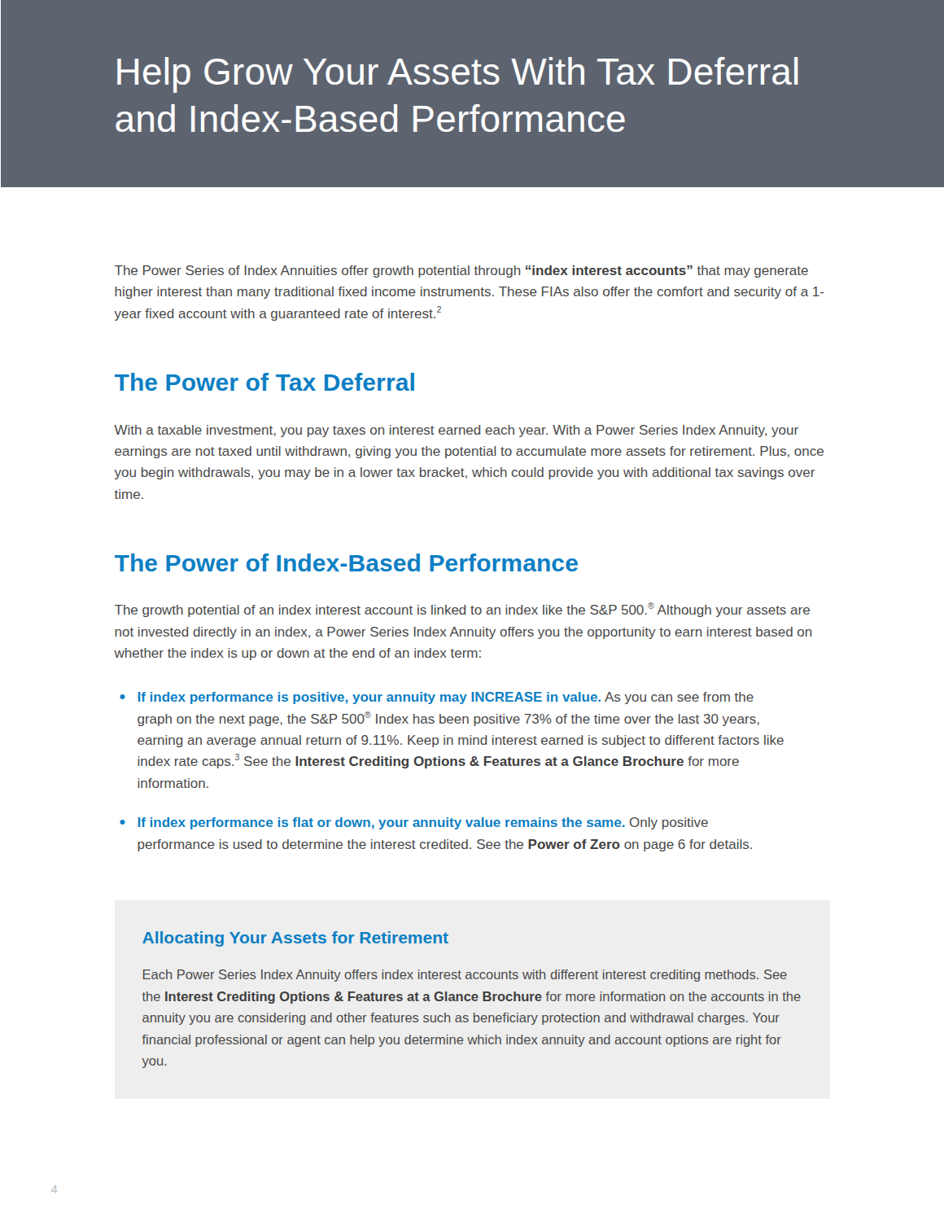Help Grow Your Assets With Tax Deferral
and Index-Based Performance
The Power Series of Index Annuities offer growth potential through “index interest accounts” that may generate higher interest than many traditional fixed income instruments. These FIAs also offer the comfort and security of a 1-year fixed account with a guaranteed rate of interest.2
The Power of Tax Deferral
With a taxable investment, you pay taxes on interest earned each year. With a Power Series Index Annuity, your earnings are not taxed until withdrawn, giving you the potential to accumulate more assets for retirement. Plus, once you begin withdrawals, you may be in a lower tax bracket, which could provide you with additional tax savings over time.
The Power of Index-Based Performance
The growth potential of an index interest account is linked to an index like the S&P 500.® Although your assets are not invested directly in an index, a Power Series Index Annuity offers you the opportunity to earn interest based on whether the index is up or down at the end of an index term:
If index performance is positive, your annuity may INCREASE in value. As you can see from the graph on the next page, the S&P 500® Index has been positive 73% of the time over the last 30 years, earning an average annual return of 9.11%. Keep in mind interest earned is subject to different factors like index rate caps.3 See the Interest Crediting Options & Features at a Glance Brochure for more information.
If index performance is flat or down, your annuity value remains the same. Only positive performance is used to determine the interest credited. See the Power of Zero on page 6 for details.
Allocating Your Assets for Retirement
Each Power Series Index Annuity offers index interest accounts with different interest crediting methods. See the Interest Crediting Options & Features at a Glance Brochure for more information on the accounts in the annuity you are considering and other features such as beneficiary protection and withdrawal charges. Your financial professional or agent can help you determine which index annuity and account options are right for you.
4